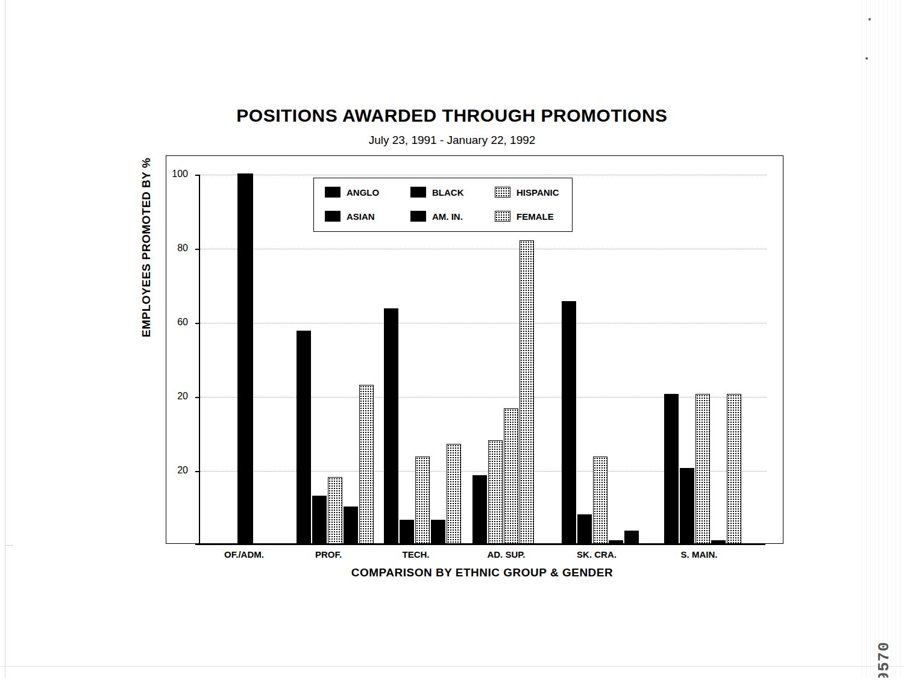39570
POSITIONS AWARDED THROUGH PROMOTIONS
July 23, 1991 - January 22, 1992
EMPLOYEES PROMOTED BY %
100
80
60
20
20
ANGLO
BLACK
HISPANIC
ASIAN
AM. IN.
FEMALE
OF./ADM.
PROF.
TECH.
AD. SUP.
SK. CRA.
S. MAIN.
COMPARISON BY ETHNIC GROUP & GENDER